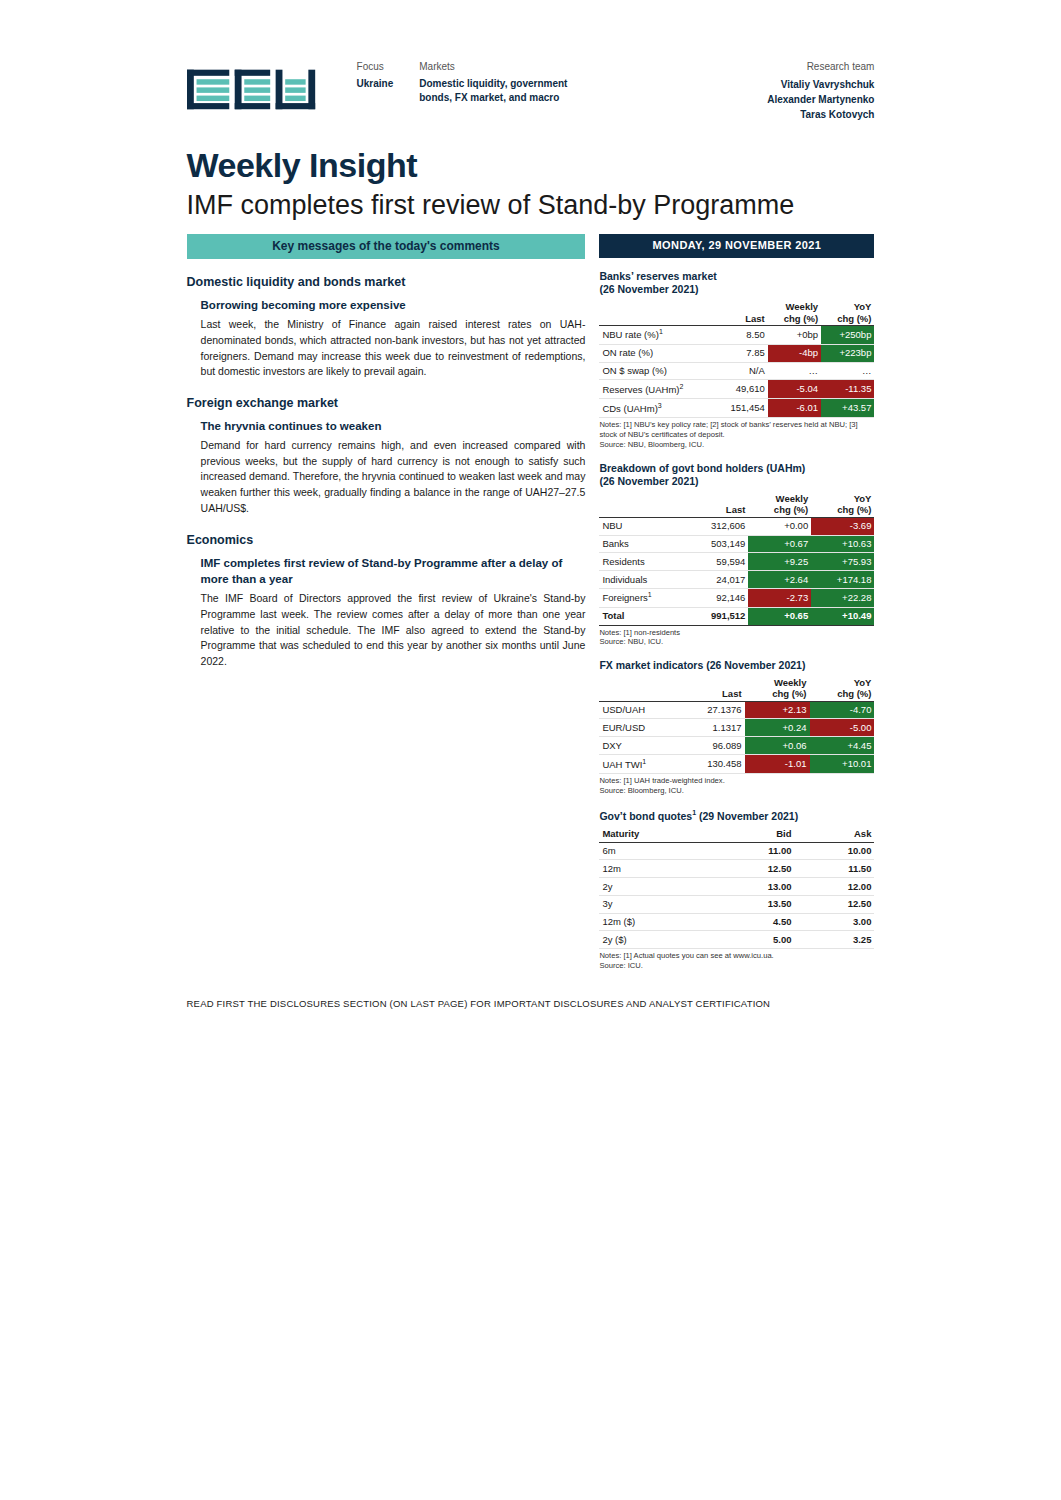Focus
Ukraine
Markets
Domestic liquidity, government bonds, FX market, and macro
Research team
Vitaliy Vavryshchuk
Alexander Martynenko
Taras Kotovych
Weekly Insight
IMF completes first review of Stand-by Programme
Key messages of the today's comments
Domestic liquidity and bonds market
Borrowing becoming more expensive
Last week, the Ministry of Finance again raised interest rates on UAH-denominated bonds, which attracted non-bank investors, but has not yet attracted foreigners. Demand may increase this week due to reinvestment of redemptions, but domestic investors are likely to prevail again.
Foreign exchange market
The hryvnia continues to weaken
Demand for hard currency remains high, and even increased compared with previous weeks, but the supply of hard currency is not enough to satisfy such increased demand. Therefore, the hryvnia continued to weaken last week and may weaken further this week, gradually finding a balance in the range of UAH27–27.5 UAH/US$.
Economics
IMF completes first review of Stand-by Programme after a delay of more than a year
The IMF Board of Directors approved the first review of Ukraine's Stand-by Programme last week. The review comes after a delay of more than one year relative to the initial schedule. The IMF also agreed to extend the Stand-by Programme that was scheduled to end this year by another six months until June 2022.
MONDAY, 29 NOVEMBER 2021
Banks’ reserves market
(26 November 2021)
| | Last | Weekly chg (%) | YoY chg (%) |
| --- | --- | --- | --- |
| NBU rate (%) 1 | 8.50 | +0bp | +250bp |
| ON rate (%) | 7.85 | -4bp | +223bp |
| ON $ swap (%) | N/A | … | … |
| Reserves (UAHm) 2 | 49,610 | -5.04 | -11.35 |
| CDs (UAHm) 3 | 151,454 | -6.01 | +43.57 |
Notes: [1] NBU’s key policy rate; [2] stock of banks’ reserves held at NBU; [3] stock of NBU’s certificates of deposit.
Source: NBU, Bloomberg, ICU.
Breakdown of govt bond holders (UAHm)
(26 November 2021)
| | Last | Weekly chg (%) | YoY chg (%) |
| --- | --- | --- | --- |
| NBU | 312,606 | +0.00 | -3.69 |
| Banks | 503,149 | +0.67 | +10.63 |
| Residents | 59,594 | +9.25 | +75.93 |
| Individuals | 24,017 | +2.64 | +174.18 |
| Foreigners 1 | 92,146 | -2.73 | +22.28 |
| Total | 991,512 | +0.65 | +10.49 |
Notes: [1] non-residents
Source: NBU, ICU.
FX market indicators (26 November 2021)
| | Last | Weekly chg (%) | YoY chg (%) |
| --- | --- | --- | --- |
| USD/UAH | 27.1376 | +2.13 | -4.70 |
| EUR/USD | 1.1317 | +0.24 | -5.00 |
| DXY | 96.089 | +0.06 | +4.45 |
| UAH TWI 1 | 130.458 | -1.01 | +10.01 |
Notes: [1] UAH trade-weighted index.
Source: Bloomberg, ICU.
Gov’t bond quotes1 (29 November 2021)
| Maturity | Bid | Ask |
| --- | --- | --- |
| 6m | 11.00 | 10.00 |
| 12m | 12.50 | 11.50 |
| 2y | 13.00 | 12.00 |
| 3y | 13.50 | 12.50 |
| 12m ($) | 4.50 | 3.00 |
| 2y ($) | 5.00 | 3.25 |
Notes: [1] Actual quotes you can see at www.icu.ua.
Source: ICU.
READ FIRST THE DISCLOSURES SECTION (ON LAST PAGE) FOR IMPORTANT DISCLOSURES AND ANALYST CERTIFICATION